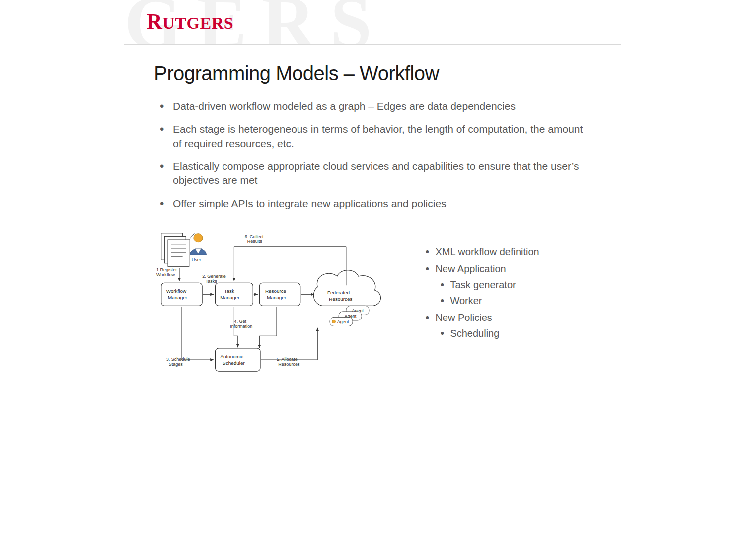GERS
RUTGERS
Programming Models – Workflow
Data-driven workflow modeled as a graph – Edges are data dependencies
Each stage is heterogeneous in terms of behavior, the length of computation, the amount of required resources, etc.
Elastically compose appropriate cloud services and capabilities to ensure that the user’s objectives are met
Offer simple APIs to integrate new applications and policies
User 1.Register Workflow 2. Generate Tasks 6. Collect Results 4. Get Information 3. Schedule Stages 5. Allocate Resources Workflow Manager Task Manager Resource Manager Autonomic Scheduler Federated Resources Agent Agent Agent
XML workflow definition
New Application
Task generator
Worker
New Policies
Scheduling